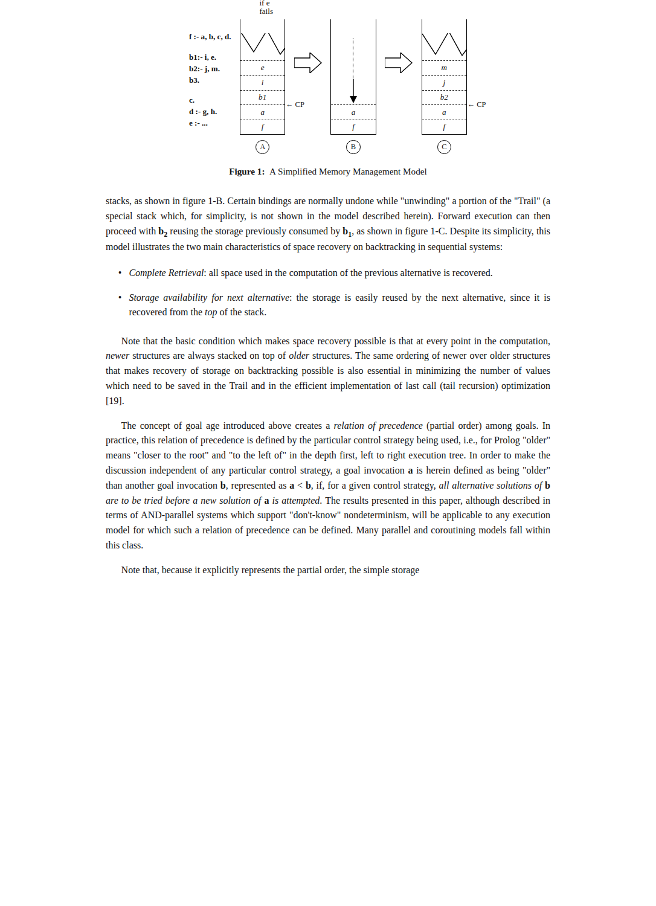f :- a, b, c, d. b1:- i, e.
b2:- j, m.
b3. c.
d :- g, h.
e :- ...
if e
fails
e
i
b1
a
f
CP
A
a
f
B
m
j
b2
a
f
CP
C
Figure 1: A Simplified Memory Management Model
stacks, as shown in figure 1-B. Certain bindings are normally undone while "unwinding" a portion of the "Trail" (a special stack which, for simplicity, is not shown in the model described herein). Forward execution can then proceed with b2 reusing the storage previously consumed by b1, as shown in figure 1-C. Despite its simplicity, this model illustrates the two main characteristics of space recovery on backtracking in sequential systems:
Complete Retrieval: all space used in the computation of the previous alternative is recovered.
Storage availability for next alternative: the storage is easily reused by the next alternative, since it is recovered from the top of the stack.
Note that the basic condition which makes space recovery possible is that at every point in the computation, newer structures are always stacked on top of older structures. The same ordering of newer over older structures that makes recovery of storage on backtracking possible is also essential in minimizing the number of values which need to be saved in the Trail and in the efficient implementation of last call (tail recursion) optimization [19].
The concept of goal age introduced above creates a relation of precedence (partial order) among goals. In practice, this relation of precedence is defined by the particular control strategy being used, i.e., for Prolog "older" means "closer to the root" and "to the left of" in the depth first, left to right execution tree. In order to make the discussion independent of any particular control strategy, a goal invocation a is herein defined as being "older" than another goal invocation b, represented as a < b, if, for a given control strategy, all alternative solutions of b are to be tried before a new solution of a is attempted. The results presented in this paper, although described in terms of AND-parallel systems which support "don't-know" nondeterminism, will be applicable to any execution model for which such a relation of precedence can be defined. Many parallel and coroutining models fall within this class.
Note that, because it explicitly represents the partial order, the simple storage